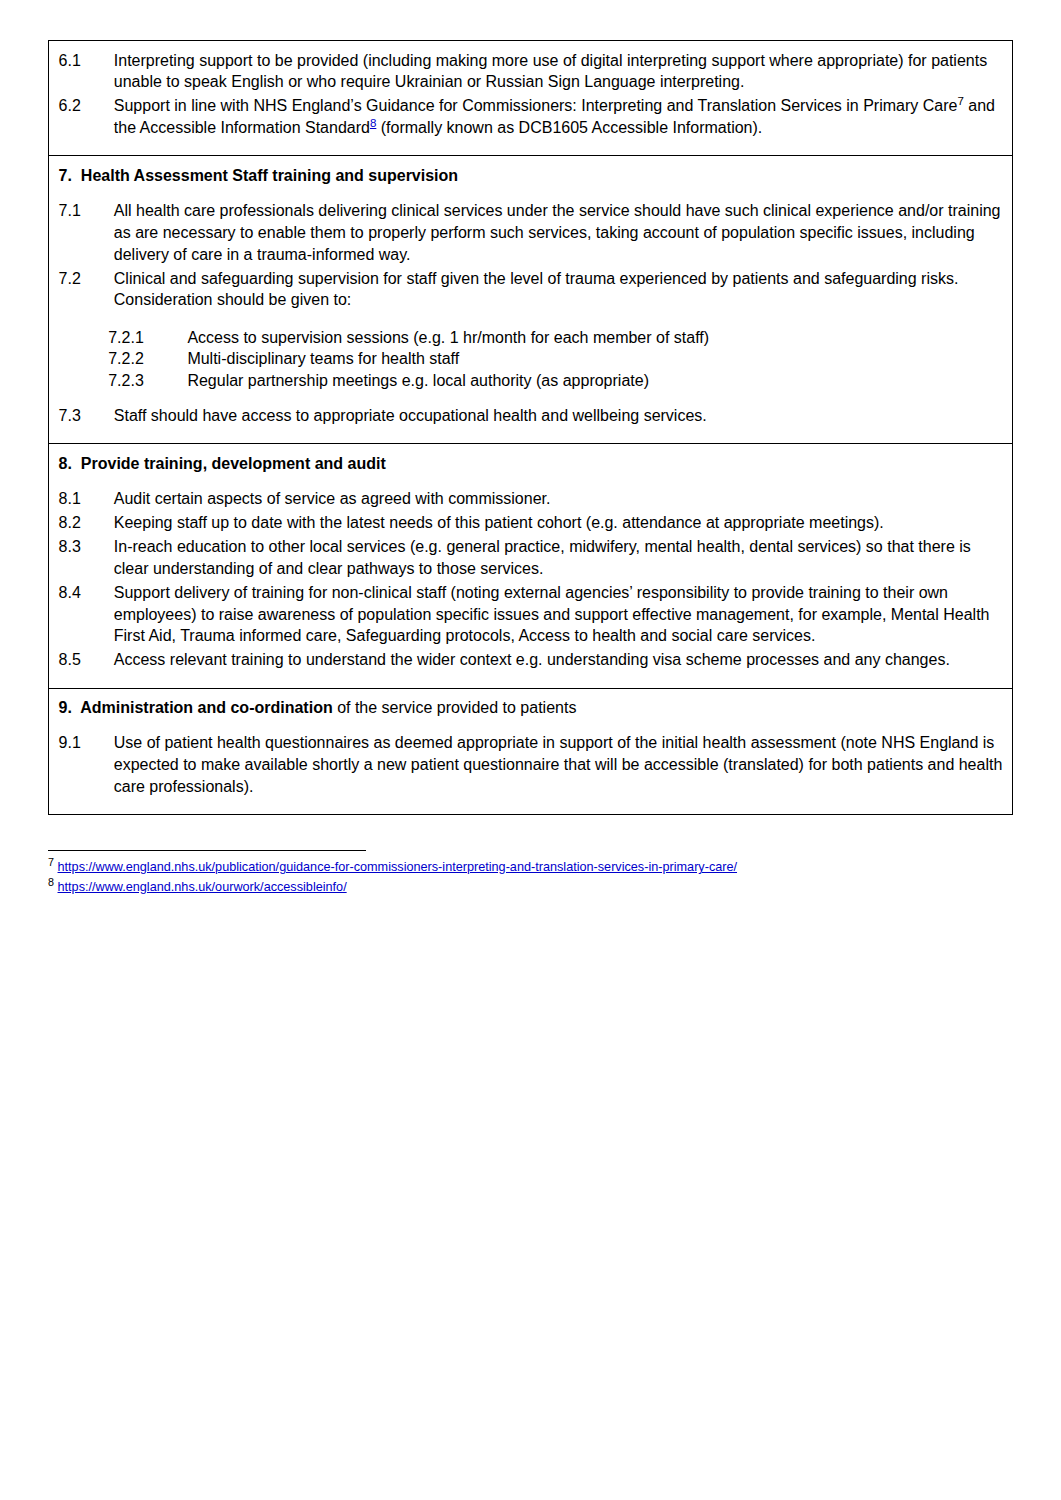| 6.1 Interpreting support to be provided (including making more use of digital interpreting support where appropriate) for patients unable to speak English or who require Ukrainian or Russian Sign Language interpreting. 6.2 Support in line with NHS England’s Guidance for Commissioners: Interpreting and Translation Services in Primary Care 7 and the Accessible Information Standard 8 (formally known as DCB1605 Accessible Information). |
| 7. Health Assessment Staff training and supervision 7.1 All health care professionals delivering clinical services under the service should have such clinical experience and/or training as are necessary to enable them to properly perform such services, taking account of population specific issues, including delivery of care in a trauma-informed way. 7.2 Clinical and safeguarding supervision for staff given the level of trauma experienced by patients and safeguarding risks. Consideration should be given to: 7.2.1 Access to supervision sessions (e.g. 1 hr/month for each member of staff) 7.2.2 Multi-disciplinary teams for health staff 7.2.3 Regular partnership meetings e.g. local authority (as appropriate) 7.3 Staff should have access to appropriate occupational health and wellbeing services. |
| 8. Provide training, development and audit 8.1 Audit certain aspects of service as agreed with commissioner. 8.2 Keeping staff up to date with the latest needs of this patient cohort (e.g. attendance at appropriate meetings). 8.3 In-reach education to other local services (e.g. general practice, midwifery, mental health, dental services) so that there is clear understanding of and clear pathways to those services. 8.4 Support delivery of training for non-clinical staff (noting external agencies’ responsibility to provide training to their own employees) to raise awareness of population specific issues and support effective management, for example, Mental Health First Aid, Trauma informed care, Safeguarding protocols, Access to health and social care services. 8.5 Access relevant training to understand the wider context e.g. understanding visa scheme processes and any changes. |
| 9. Administration and co-ordination of the service provided to patients 9.1 Use of patient health questionnaires as deemed appropriate in support of the initial health assessment (note NHS England is expected to make available shortly a new patient questionnaire that will be accessible (translated) for both patients and health care professionals). |
7 https://www.england.nhs.uk/publication/guidance-for-commissioners-interpreting-and-translation-services-in-primary-care/
8 https://www.england.nhs.uk/ourwork/accessibleinfo/